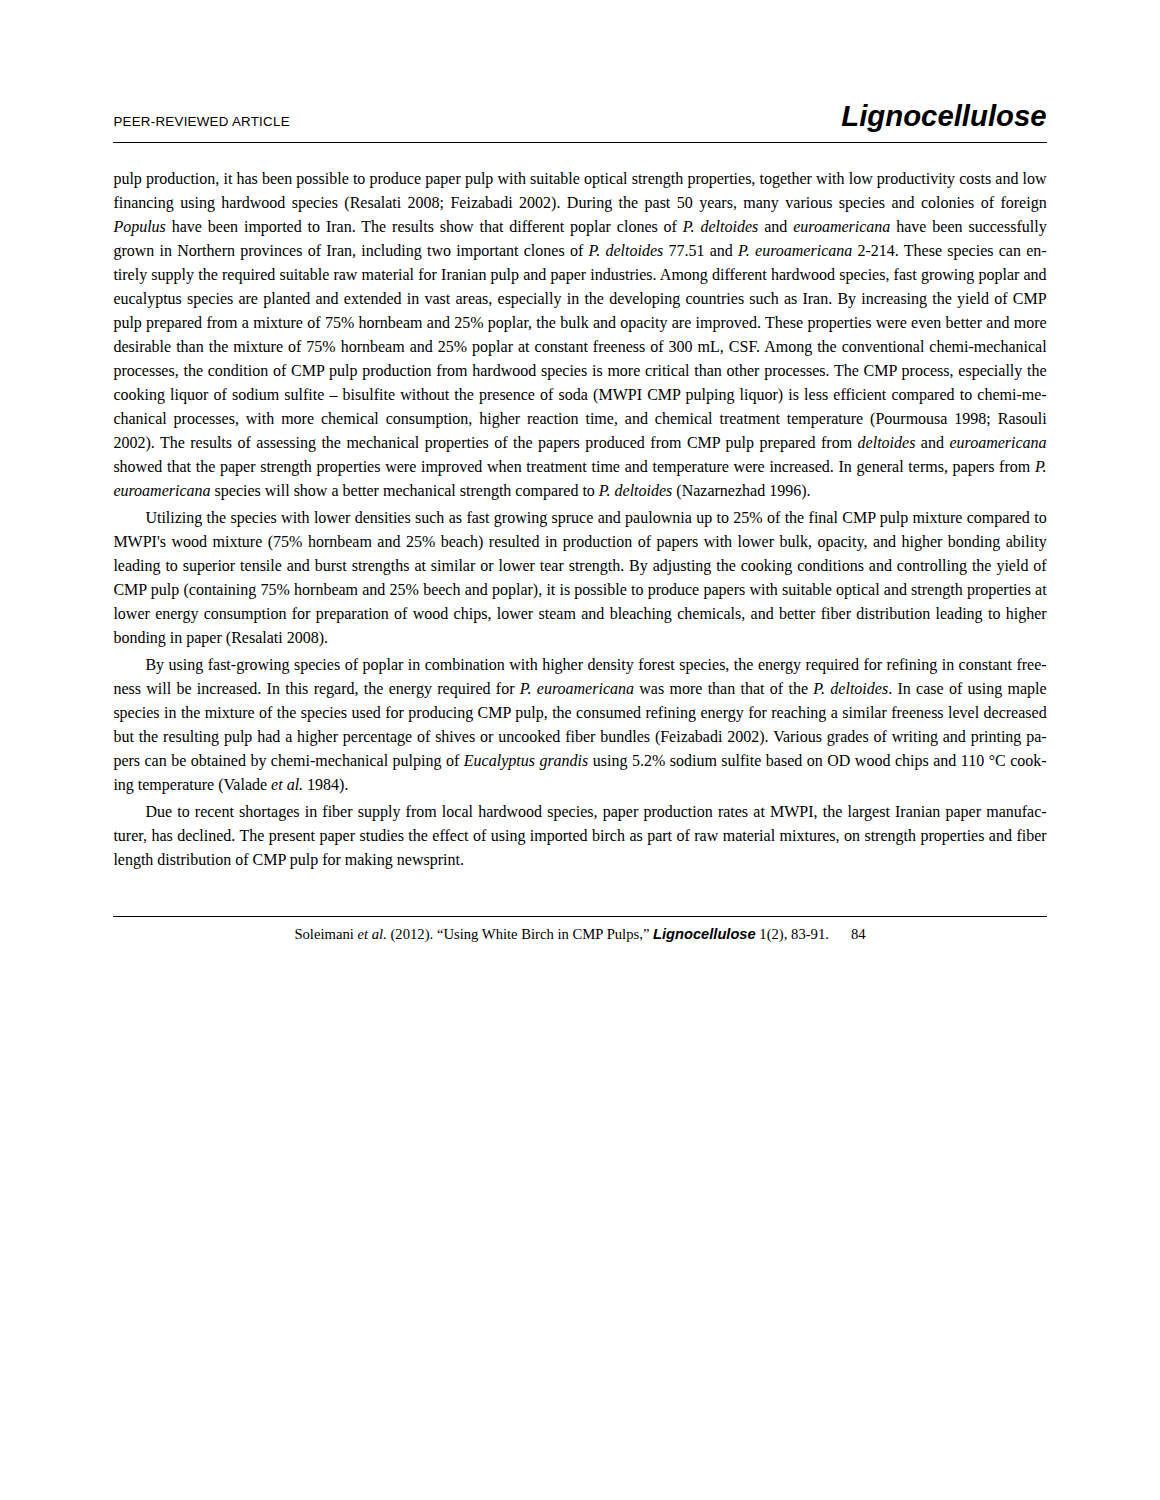PEER-REVIEWED ARTICLE Lignocellulose
pulp production, it has been possible to produce paper pulp with suitable optical strength properties, together with low productivity costs and low financing using hardwood species (Resalati 2008; Feizabadi 2002). During the past 50 years, many various species and colonies of foreign Populus have been imported to Iran. The results show that different poplar clones of P. deltoides and euroamericana have been successfully grown in Northern provinces of Iran, including two important clones of P. deltoides 77.51 and P. euroamericana 2-214. These species can entirely supply the required suitable raw material for Iranian pulp and paper industries. Among different hardwood species, fast growing poplar and eucalyptus species are planted and extended in vast areas, especially in the developing countries such as Iran. By increasing the yield of CMP pulp prepared from a mixture of 75% hornbeam and 25% poplar, the bulk and opacity are improved. These properties were even better and more desirable than the mixture of 75% hornbeam and 25% poplar at constant freeness of 300 mL, CSF. Among the conventional chemi-mechanical processes, the condition of CMP pulp production from hardwood species is more critical than other processes. The CMP process, especially the cooking liquor of sodium sulfite – bisulfite without the presence of soda (MWPI CMP pulping liquor) is less efficient compared to chemi-mechanical processes, with more chemical consumption, higher reaction time, and chemical treatment temperature (Pourmousa 1998; Rasouli 2002). The results of assessing the mechanical properties of the papers produced from CMP pulp prepared from deltoides and euroamericana showed that the paper strength properties were improved when treatment time and temperature were increased. In general terms, papers from P. euroamericana species will show a better mechanical strength compared to P. deltoides (Nazarnezhad 1996).
Utilizing the species with lower densities such as fast growing spruce and paulownia up to 25% of the final CMP pulp mixture compared to MWPI's wood mixture (75% hornbeam and 25% beach) resulted in production of papers with lower bulk, opacity, and higher bonding ability leading to superior tensile and burst strengths at similar or lower tear strength. By adjusting the cooking conditions and controlling the yield of CMP pulp (containing 75% hornbeam and 25% beech and poplar), it is possible to produce papers with suitable optical and strength properties at lower energy consumption for preparation of wood chips, lower steam and bleaching chemicals, and better fiber distribution leading to higher bonding in paper (Resalati 2008).
By using fast-growing species of poplar in combination with higher density forest species, the energy required for refining in constant freeness will be increased. In this regard, the energy required for P. euroamericana was more than that of the P. deltoides. In case of using maple species in the mixture of the species used for producing CMP pulp, the consumed refining energy for reaching a similar freeness level decreased but the resulting pulp had a higher percentage of shives or uncooked fiber bundles (Feizabadi 2002). Various grades of writing and printing papers can be obtained by chemi-mechanical pulping of Eucalyptus grandis using 5.2% sodium sulfite based on OD wood chips and 110 °C cooking temperature (Valade et al. 1984).
Due to recent shortages in fiber supply from local hardwood species, paper production rates at MWPI, the largest Iranian paper manufacturer, has declined. The present paper studies the effect of using imported birch as part of raw material mixtures, on strength properties and fiber length distribution of CMP pulp for making newsprint.
Soleimani et al. (2012). “Using White Birch in CMP Pulps,” Lignocellulose 1(2), 83-91.84